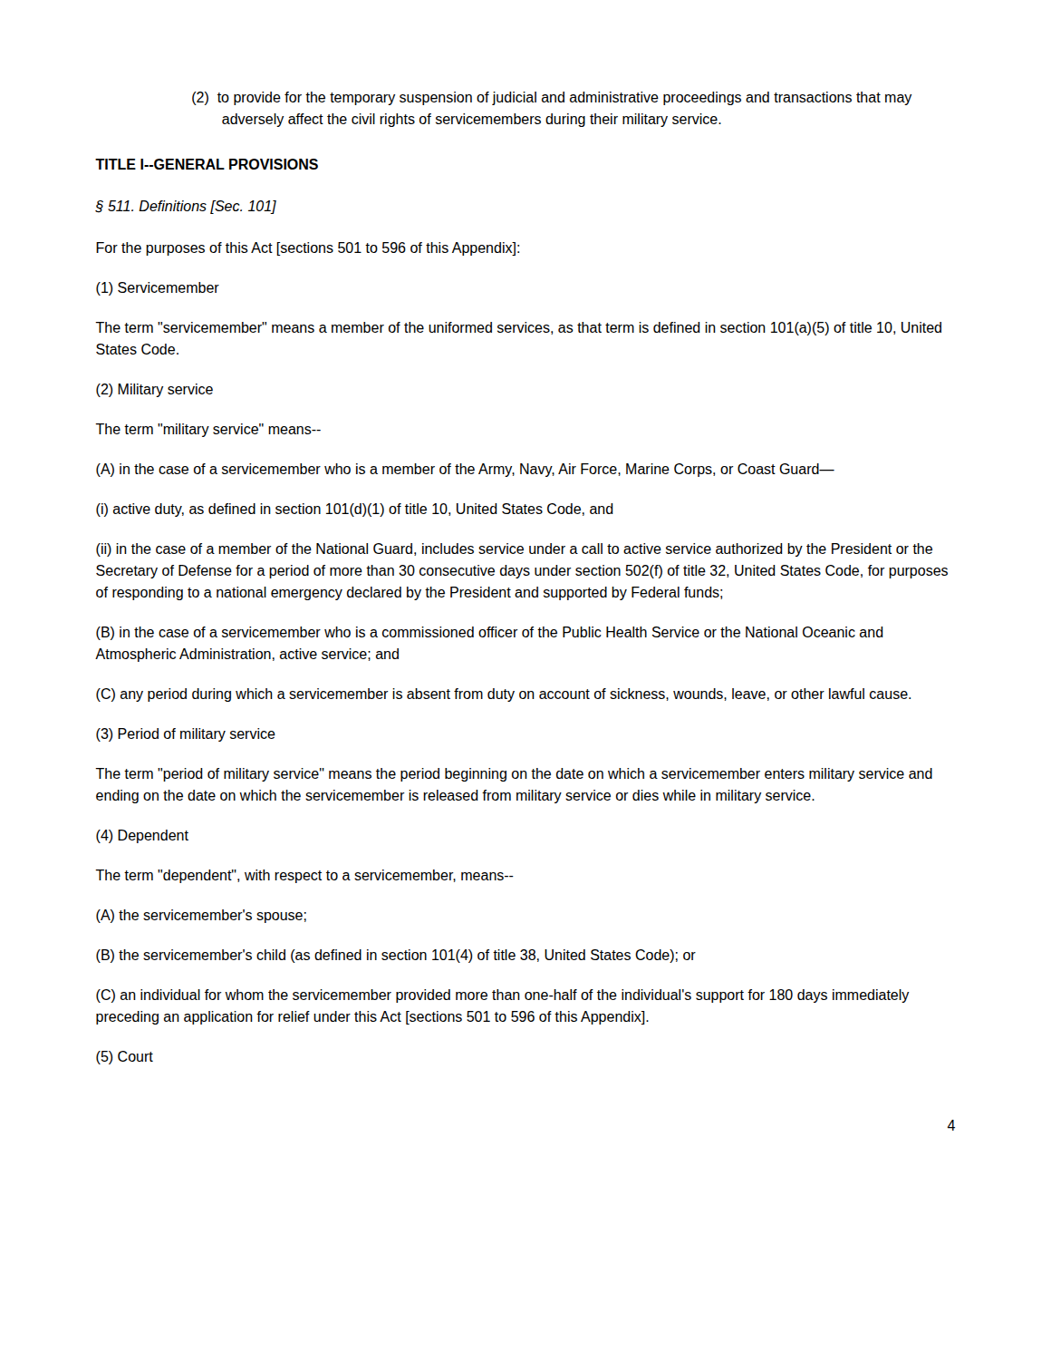(2) to provide for the temporary suspension of judicial and administrative proceedings and transactions that may adversely affect the civil rights of servicemembers during their military service.
TITLE I--GENERAL PROVISIONS
§ 511. Definitions [Sec. 101]
For the purposes of this Act [sections 501 to 596 of this Appendix]:
(1) Servicemember
The term "servicemember" means a member of the uniformed services, as that term is defined in section 101(a)(5) of title 10, United States Code.
(2) Military service
The term "military service" means--
(A) in the case of a servicemember who is a member of the Army, Navy, Air Force, Marine Corps, or Coast Guard—
(i) active duty, as defined in section 101(d)(1) of title 10, United States Code, and
(ii) in the case of a member of the National Guard, includes service under a call to active service authorized by the President or the Secretary of Defense for a period of more than 30 consecutive days under section 502(f) of title 32, United States Code, for purposes of responding to a national emergency declared by the President and supported by Federal funds;
(B) in the case of a servicemember who is a commissioned officer of the Public Health Service or the National Oceanic and Atmospheric Administration, active service; and
(C) any period during which a servicemember is absent from duty on account of sickness, wounds, leave, or other lawful cause.
(3) Period of military service
The term "period of military service" means the period beginning on the date on which a servicemember enters military service and ending on the date on which the servicemember is released from military service or dies while in military service.
(4) Dependent
The term "dependent", with respect to a servicemember, means--
(A) the servicemember's spouse;
(B) the servicemember's child (as defined in section 101(4) of title 38, United States Code); or
(C) an individual for whom the servicemember provided more than one-half of the individual's support for 180 days immediately preceding an application for relief under this Act [sections 501 to 596 of this Appendix].
(5) Court
4